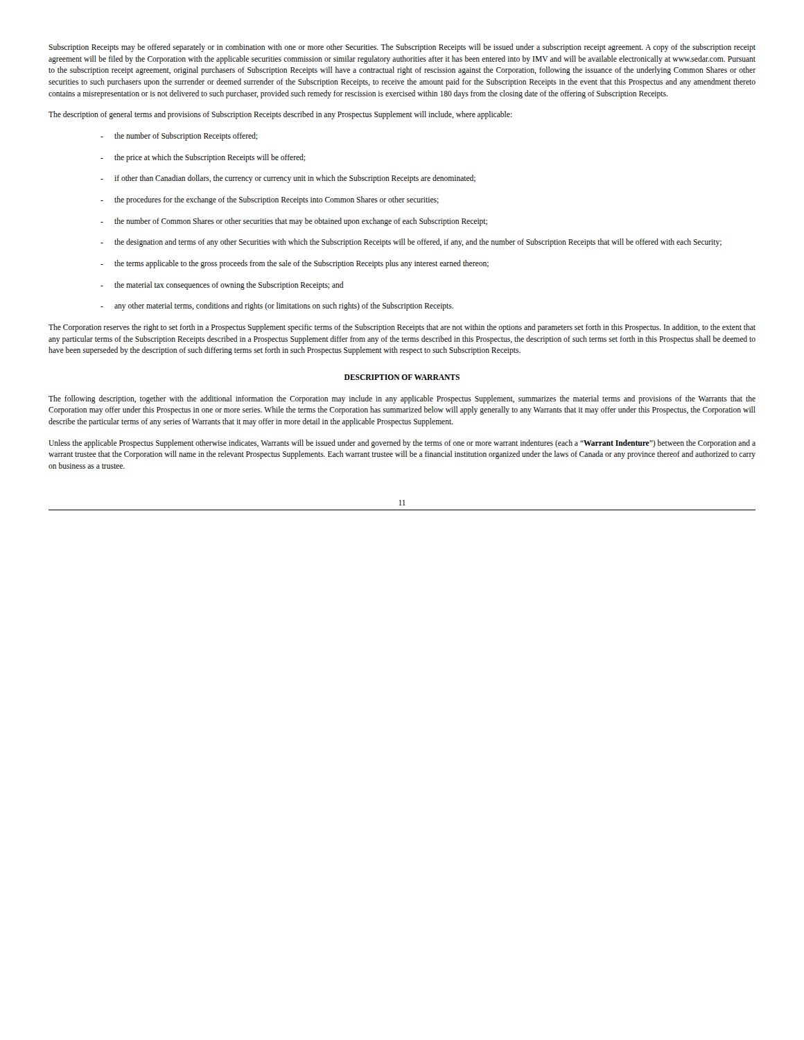Subscription Receipts may be offered separately or in combination with one or more other Securities. The Subscription Receipts will be issued under a subscription receipt agreement. A copy of the subscription receipt agreement will be filed by the Corporation with the applicable securities commission or similar regulatory authorities after it has been entered into by IMV and will be available electronically at www.sedar.com. Pursuant to the subscription receipt agreement, original purchasers of Subscription Receipts will have a contractual right of rescission against the Corporation, following the issuance of the underlying Common Shares or other securities to such purchasers upon the surrender or deemed surrender of the Subscription Receipts, to receive the amount paid for the Subscription Receipts in the event that this Prospectus and any amendment thereto contains a misrepresentation or is not delivered to such purchaser, provided such remedy for rescission is exercised within 180 days from the closing date of the offering of Subscription Receipts.
The description of general terms and provisions of Subscription Receipts described in any Prospectus Supplement will include, where applicable:
the number of Subscription Receipts offered;
the price at which the Subscription Receipts will be offered;
if other than Canadian dollars, the currency or currency unit in which the Subscription Receipts are denominated;
the procedures for the exchange of the Subscription Receipts into Common Shares or other securities;
the number of Common Shares or other securities that may be obtained upon exchange of each Subscription Receipt;
the designation and terms of any other Securities with which the Subscription Receipts will be offered, if any, and the number of Subscription Receipts that will be offered with each Security;
the terms applicable to the gross proceeds from the sale of the Subscription Receipts plus any interest earned thereon;
the material tax consequences of owning the Subscription Receipts; and
any other material terms, conditions and rights (or limitations on such rights) of the Subscription Receipts.
The Corporation reserves the right to set forth in a Prospectus Supplement specific terms of the Subscription Receipts that are not within the options and parameters set forth in this Prospectus. In addition, to the extent that any particular terms of the Subscription Receipts described in a Prospectus Supplement differ from any of the terms described in this Prospectus, the description of such terms set forth in this Prospectus shall be deemed to have been superseded by the description of such differing terms set forth in such Prospectus Supplement with respect to such Subscription Receipts.
DESCRIPTION OF WARRANTS
The following description, together with the additional information the Corporation may include in any applicable Prospectus Supplement, summarizes the material terms and provisions of the Warrants that the Corporation may offer under this Prospectus in one or more series. While the terms the Corporation has summarized below will apply generally to any Warrants that it may offer under this Prospectus, the Corporation will describe the particular terms of any series of Warrants that it may offer in more detail in the applicable Prospectus Supplement.
Unless the applicable Prospectus Supplement otherwise indicates, Warrants will be issued under and governed by the terms of one or more warrant indentures (each a “Warrant Indenture”) between the Corporation and a warrant trustee that the Corporation will name in the relevant Prospectus Supplements. Each warrant trustee will be a financial institution organized under the laws of Canada or any province thereof and authorized to carry on business as a trustee.
11